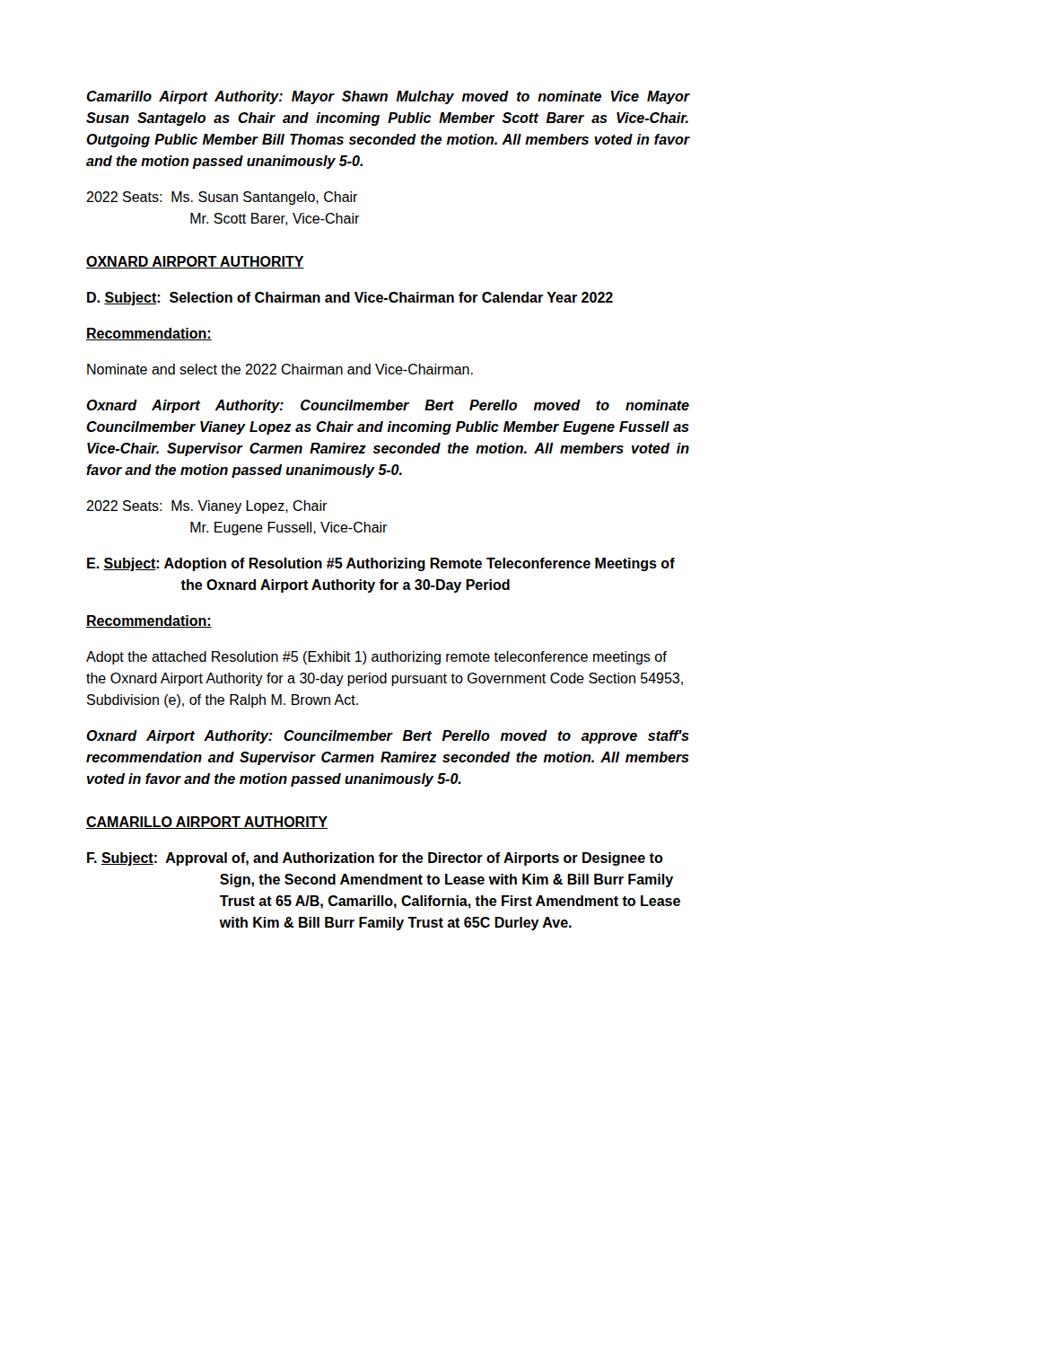Camarillo Airport Authority: Mayor Shawn Mulchay moved to nominate Vice Mayor Susan Santagelo as Chair and incoming Public Member Scott Barer as Vice-Chair. Outgoing Public Member Bill Thomas seconded the motion. All members voted in favor and the motion passed unanimously 5-0.
2022 Seats: Ms. Susan Santangelo, Chair
Mr. Scott Barer, Vice-Chair
OXNARD AIRPORT AUTHORITY
D. Subject: Selection of Chairman and Vice-Chairman for Calendar Year 2022
Recommendation:
Nominate and select the 2022 Chairman and Vice-Chairman.
Oxnard Airport Authority: Councilmember Bert Perello moved to nominate Councilmember Vianey Lopez as Chair and incoming Public Member Eugene Fussell as Vice-Chair. Supervisor Carmen Ramirez seconded the motion. All members voted in favor and the motion passed unanimously 5-0.
2022 Seats: Ms. Vianey Lopez, Chair
Mr. Eugene Fussell, Vice-Chair
E. Subject: Adoption of Resolution #5 Authorizing Remote Teleconference Meetings of the Oxnard Airport Authority for a 30-Day Period
Recommendation:
Adopt the attached Resolution #5 (Exhibit 1) authorizing remote teleconference meetings of the Oxnard Airport Authority for a 30-day period pursuant to Government Code Section 54953, Subdivision (e), of the Ralph M. Brown Act.
Oxnard Airport Authority: Councilmember Bert Perello moved to approve staff's recommendation and Supervisor Carmen Ramirez seconded the motion. All members voted in favor and the motion passed unanimously 5-0.
CAMARILLO AIRPORT AUTHORITY
F. Subject: Approval of, and Authorization for the Director of Airports or Designee to Sign, the Second Amendment to Lease with Kim & Bill Burr Family Trust at 65 A/B, Camarillo, California, the First Amendment to Lease with Kim & Bill Burr Family Trust at 65C Durley Ave.